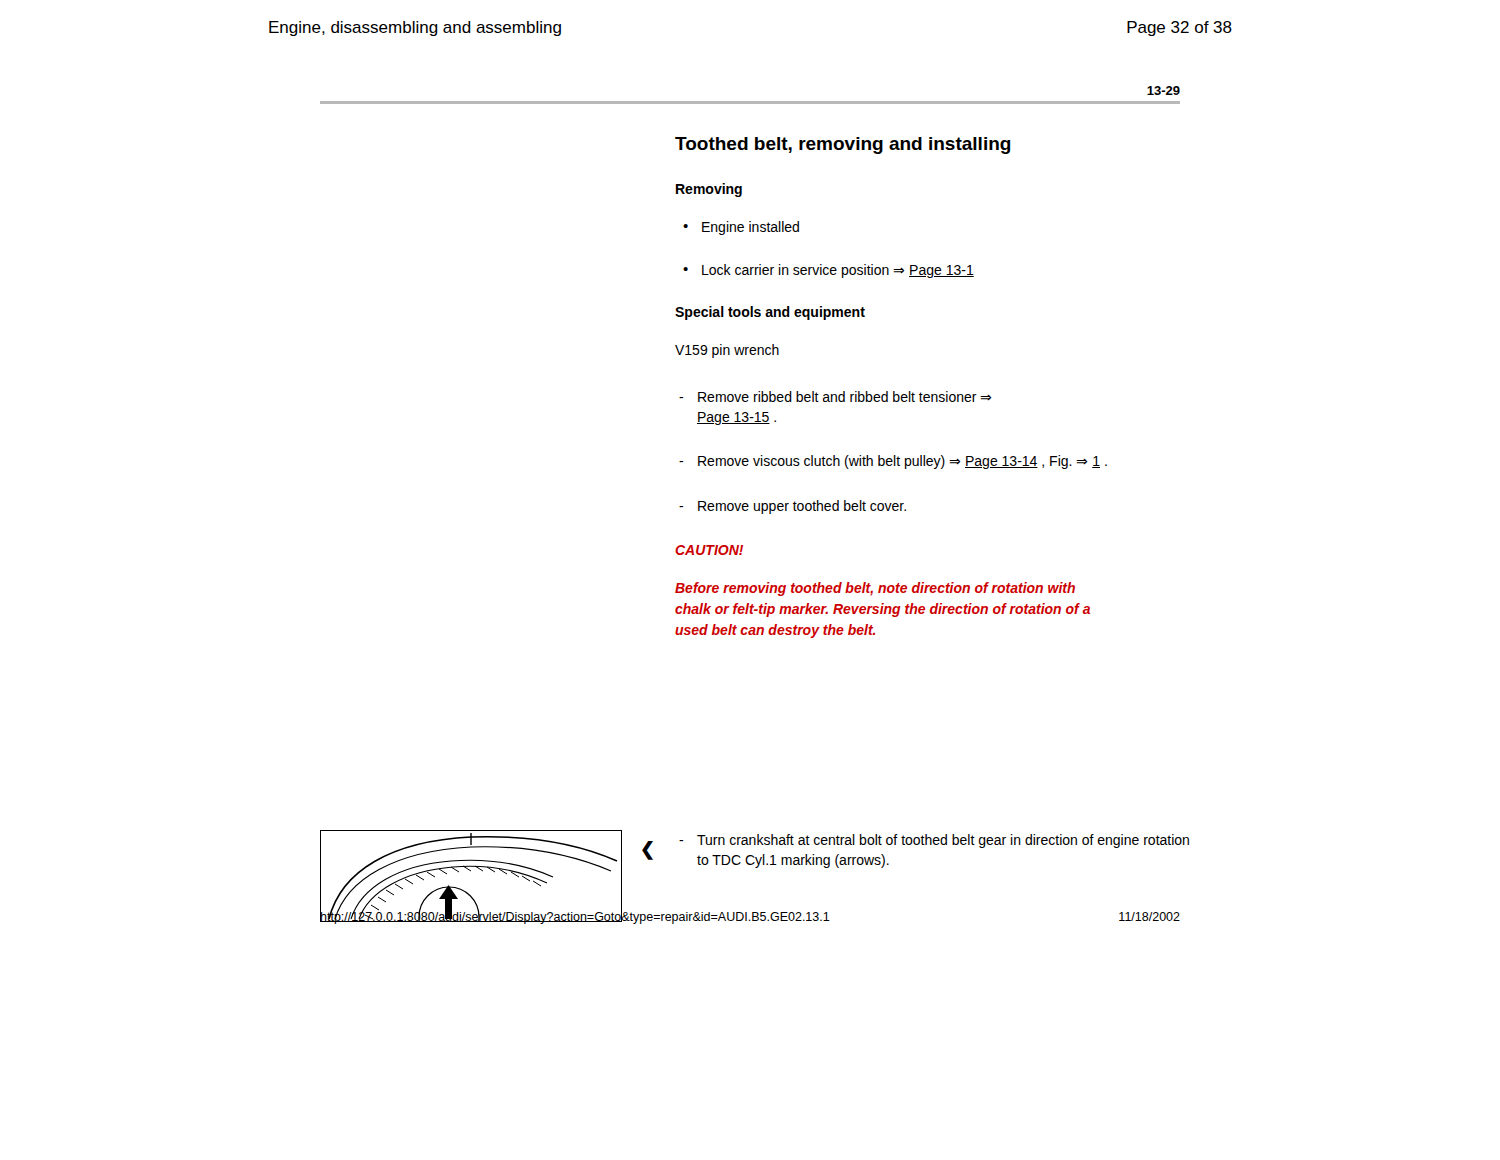Engine, disassembling and assembling
Page 32 of 38
13-29
Toothed belt, removing and installing
Removing
Engine installed
Lock carrier in service position ⇒ Page 13-1
Special tools and equipment
V159 pin wrench
Remove ribbed belt and ribbed belt tensioner ⇒
Page 13-15 .
Remove viscous clutch (with belt pulley) ⇒ Page 13-14 , Fig. ⇒ 1 .
Remove upper toothed belt cover.
CAUTION!
Before removing toothed belt, note direction of rotation with chalk or felt-tip marker. Reversing the direction of rotation of a used belt can destroy the belt.
❮
Turn crankshaft at central bolt of toothed belt gear in direction of engine rotation to TDC Cyl.1 marking (arrows).
http://127.0.0.1:8080/audi/servlet/Display?action=Goto&type=repair&id=AUDI.B5.GE02.13.1
11/18/2002